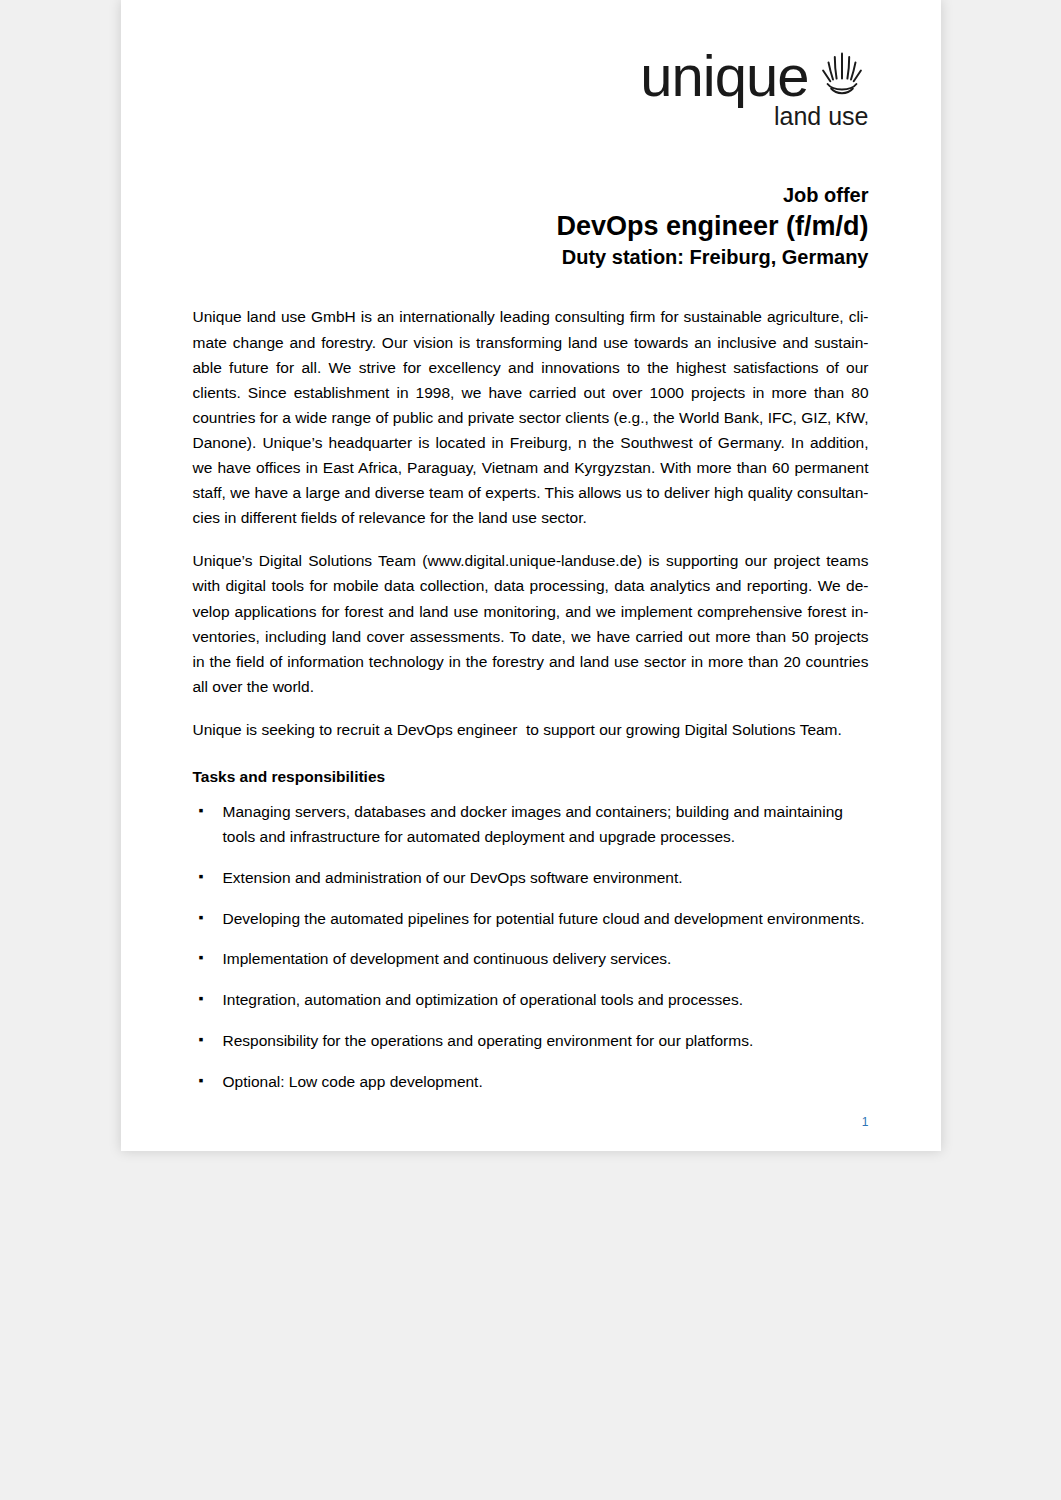unique
land use
Job offer
DevOps engineer (f/m/d)
Duty station: Freiburg, Germany
Unique land use GmbH is an internationally leading consulting firm for sustainable agriculture, climate change and forestry. Our vision is transforming land use towards an inclusive and sustainable future for all. We strive for excellency and innovations to the highest satisfactions of our clients. Since establishment in 1998, we have carried out over 1000 projects in more than 80 countries for a wide range of public and private sector clients (e.g., the World Bank, IFC, GIZ, KfW, Danone). Unique’s headquarter is located in Freiburg, n the Southwest of Germany. In addition, we have offices in East Africa, Paraguay, Vietnam and Kyrgyzstan. With more than 60 permanent staff, we have a large and diverse team of experts. This allows us to deliver high quality consultancies in different fields of relevance for the land use sector.
Unique’s Digital Solutions Team (www.digital.unique-landuse.de) is supporting our project teams with digital tools for mobile data collection, data processing, data analytics and reporting. We develop applications for forest and land use monitoring, and we implement comprehensive forest inventories, including land cover assessments. To date, we have carried out more than 50 projects in the field of information technology in the forestry and land use sector in more than 20 countries all over the world.
Unique is seeking to recruit a DevOps engineer to support our growing Digital Solutions Team.
Tasks and responsibilities
Managing servers, databases and docker images and containers; building and maintaining tools and infrastructure for automated deployment and upgrade processes.
Extension and administration of our DevOps software environment.
Developing the automated pipelines for potential future cloud and development environments.
Implementation of development and continuous delivery services.
Integration, automation and optimization of operational tools and processes.
Responsibility for the operations and operating environment for our platforms.
Optional: Low code app development.
1